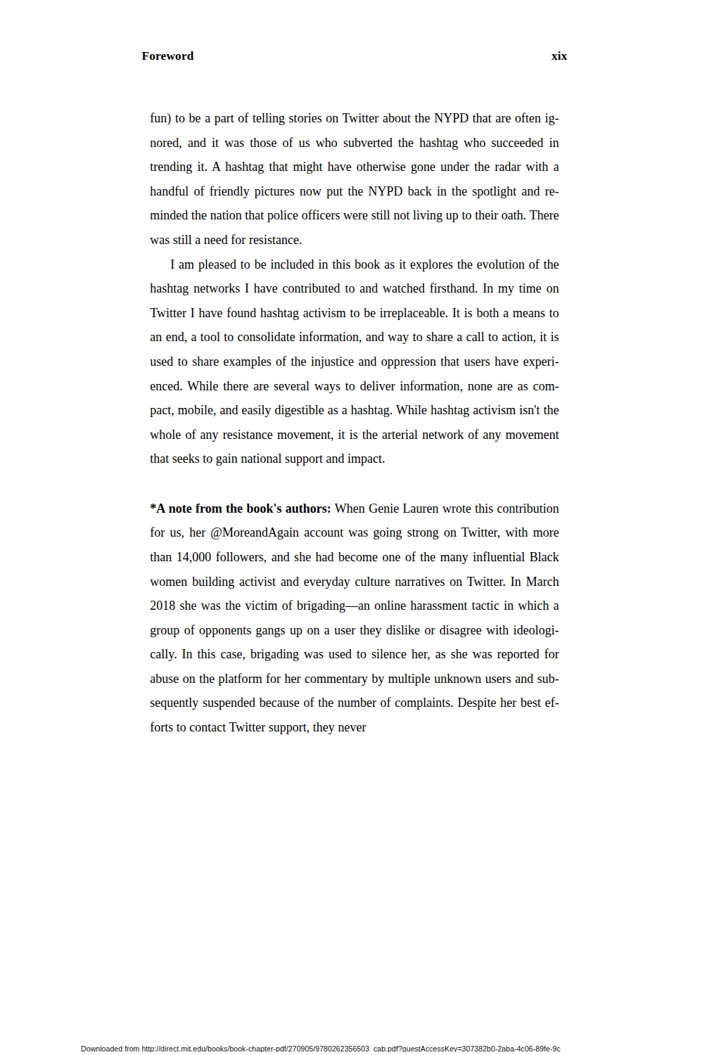Foreword xix
fun) to be a part of telling stories on Twitter about the NYPD that are often ignored, and it was those of us who subverted the hashtag who succeeded in trending it. A hashtag that might have otherwise gone under the radar with a handful of friendly pictures now put the NYPD back in the spotlight and reminded the nation that police officers were still not living up to their oath. There was still a need for resistance.
I am pleased to be included in this book as it explores the evolution of the hashtag networks I have contributed to and watched firsthand. In my time on Twitter I have found hashtag activism to be irreplaceable. It is both a means to an end, a tool to consolidate information, and way to share a call to action, it is used to share examples of the injustice and oppression that users have experienced. While there are several ways to deliver information, none are as compact, mobile, and easily digestible as a hashtag. While hashtag activism isn't the whole of any resistance movement, it is the arterial network of any movement that seeks to gain national support and impact.
*A note from the book's authors: When Genie Lauren wrote this contribution for us, her @MoreandAgain account was going strong on Twitter, with more than 14,000 followers, and she had become one of the many influential Black women building activist and everyday culture narratives on Twitter. In March 2018 she was the victim of brigading—an online harassment tactic in which a group of opponents gangs up on a user they dislike or disagree with ideologically. In this case, brigading was used to silence her, as she was reported for abuse on the platform for her commentary by multiple unknown users and subsequently suspended because of the number of complaints. Despite her best efforts to contact Twitter support, they never
Downloaded from http://direct.mit.edu/books/book-chapter-pdf/270905/9780262356503_cab.pdf?guestAccessKey=307382b0-2aba-4c06-89fe-9c